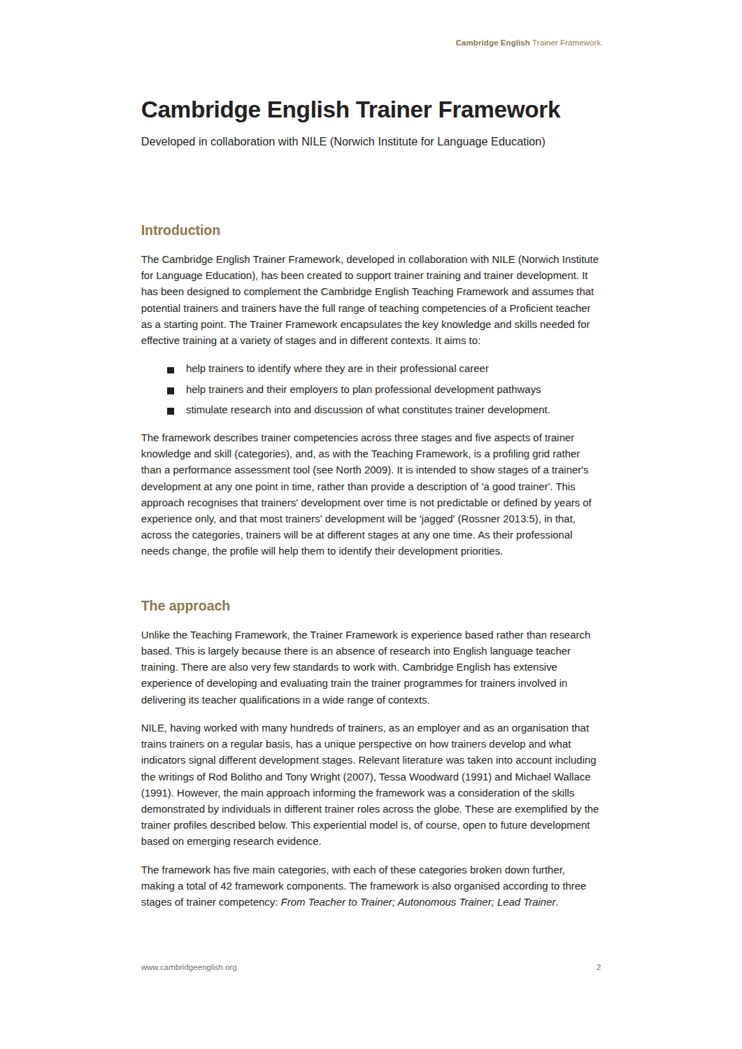Cambridge English Trainer Framework
Cambridge English Trainer Framework
Developed in collaboration with NILE (Norwich Institute for Language Education)
Introduction
The Cambridge English Trainer Framework, developed in collaboration with NILE (Norwich Institute for Language Education), has been created to support trainer training and trainer development. It has been designed to complement the Cambridge English Teaching Framework and assumes that potential trainers and trainers have the full range of teaching competencies of a Proficient teacher as a starting point. The Trainer Framework encapsulates the key knowledge and skills needed for effective training at a variety of stages and in different contexts. It aims to:
help trainers to identify where they are in their professional career
help trainers and their employers to plan professional development pathways
stimulate research into and discussion of what constitutes trainer development.
The framework describes trainer competencies across three stages and five aspects of trainer knowledge and skill (categories), and, as with the Teaching Framework, is a profiling grid rather than a performance assessment tool (see North 2009). It is intended to show stages of a trainer's development at any one point in time, rather than provide a description of 'a good trainer'. This approach recognises that trainers' development over time is not predictable or defined by years of experience only, and that most trainers' development will be 'jagged' (Rossner 2013:5), in that, across the categories, trainers will be at different stages at any one time. As their professional needs change, the profile will help them to identify their development priorities.
The approach
Unlike the Teaching Framework, the Trainer Framework is experience based rather than research based. This is largely because there is an absence of research into English language teacher training. There are also very few standards to work with. Cambridge English has extensive experience of developing and evaluating train the trainer programmes for trainers involved in delivering its teacher qualifications in a wide range of contexts.
NILE, having worked with many hundreds of trainers, as an employer and as an organisation that trains trainers on a regular basis, has a unique perspective on how trainers develop and what indicators signal different development stages. Relevant literature was taken into account including the writings of Rod Bolitho and Tony Wright (2007), Tessa Woodward (1991) and Michael Wallace (1991). However, the main approach informing the framework was a consideration of the skills demonstrated by individuals in different trainer roles across the globe. These are exemplified by the trainer profiles described below. This experiential model is, of course, open to future development based on emerging research evidence.
The framework has five main categories, with each of these categories broken down further, making a total of 42 framework components. The framework is also organised according to three stages of trainer competency: From Teacher to Trainer; Autonomous Trainer; Lead Trainer.
www.cambridgeenglish.org 2